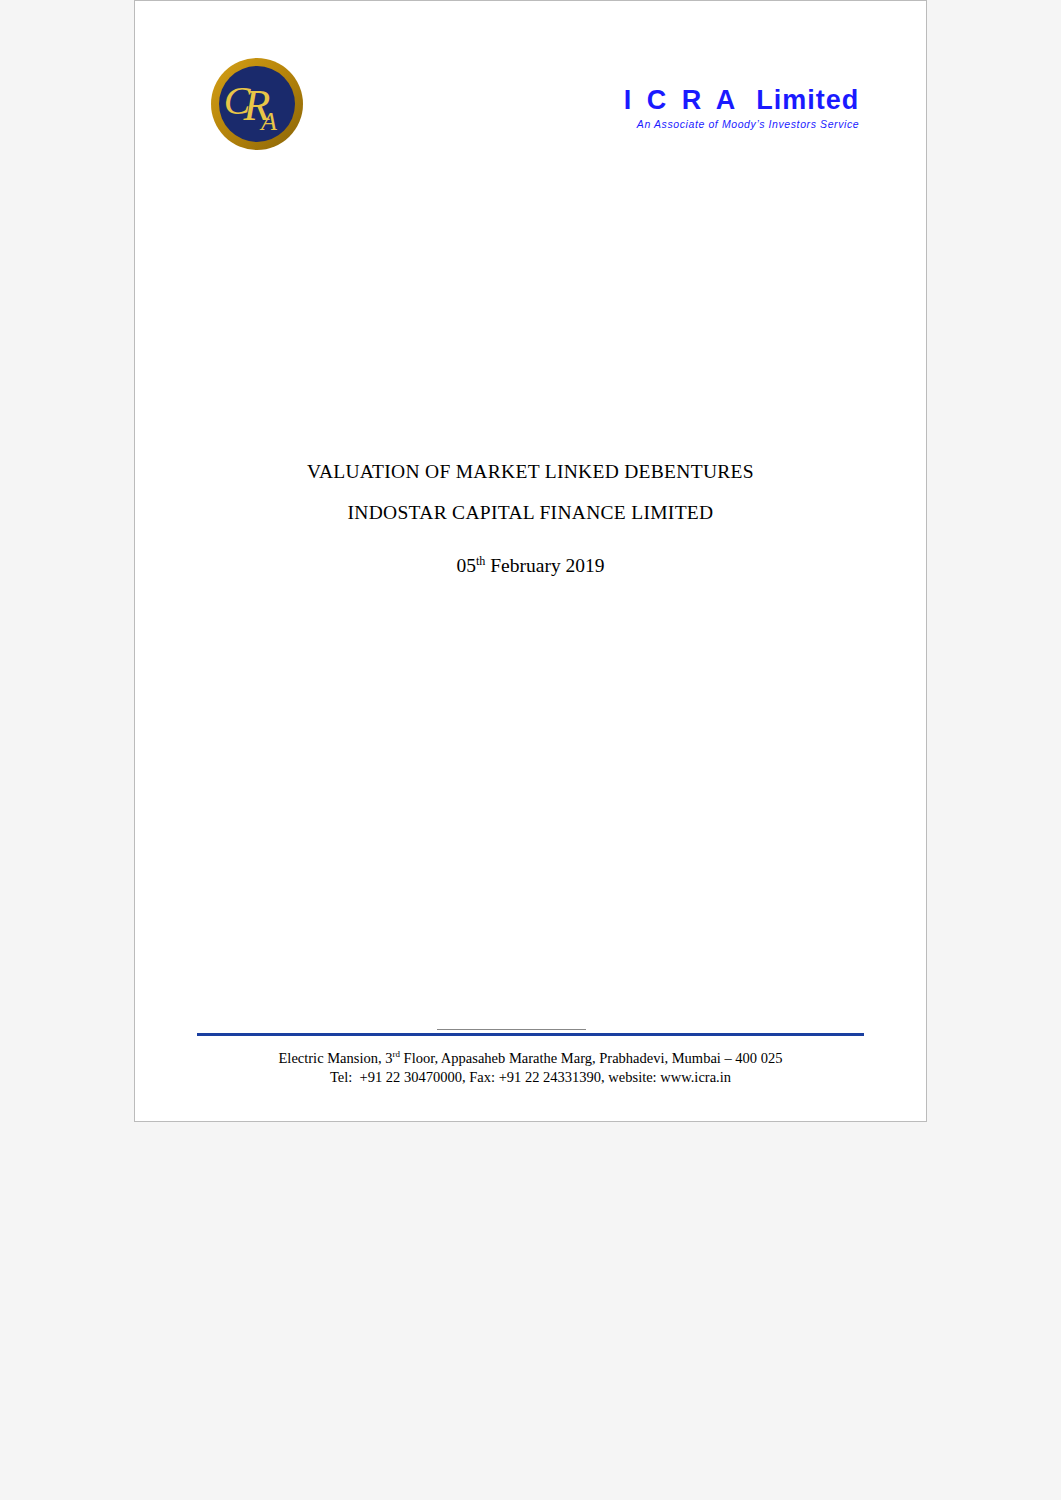R C A
I C R A Limited
An Associate of Moody’s Investors Service
VALUATION OF MARKET LINKED DEBENTURES
INDOSTAR CAPITAL FINANCE LIMITED
05th February 2019
Electric Mansion, 3rd Floor, Appasaheb Marathe Marg, Prabhadevi, Mumbai – 400 025
Tel: +91 22 30470000, Fax: +91 22 24331390, website: www.icra.in